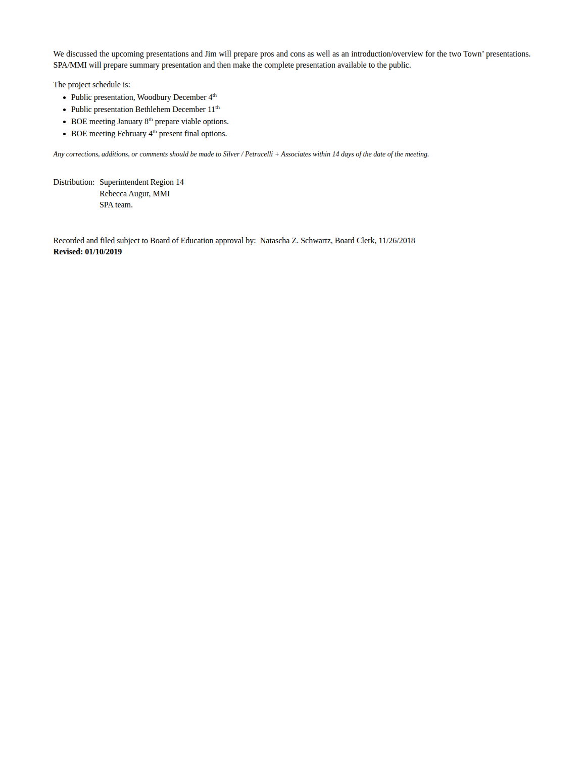We discussed the upcoming presentations and Jim will prepare pros and cons as well as an introduction/overview for the two Town’ presentations. SPA/MMI will prepare summary presentation and then make the complete presentation available to the public.
The project schedule is:
Public presentation, Woodbury December 4th
Public presentation Bethlehem December 11th
BOE meeting January 8th prepare viable options.
BOE meeting February 4th present final options.
Any corrections, additions, or comments should be made to Silver / Petrucelli + Associates within 14 days of the date of the meeting.
| Distribution: | Superintendent Region 14 |
| | Rebecca Augur, MMI |
| | SPA team. |
Recorded and filed subject to Board of Education approval by: Natascha Z. Schwartz, Board Clerk, 11/26/2018
Revised: 01/10/2019